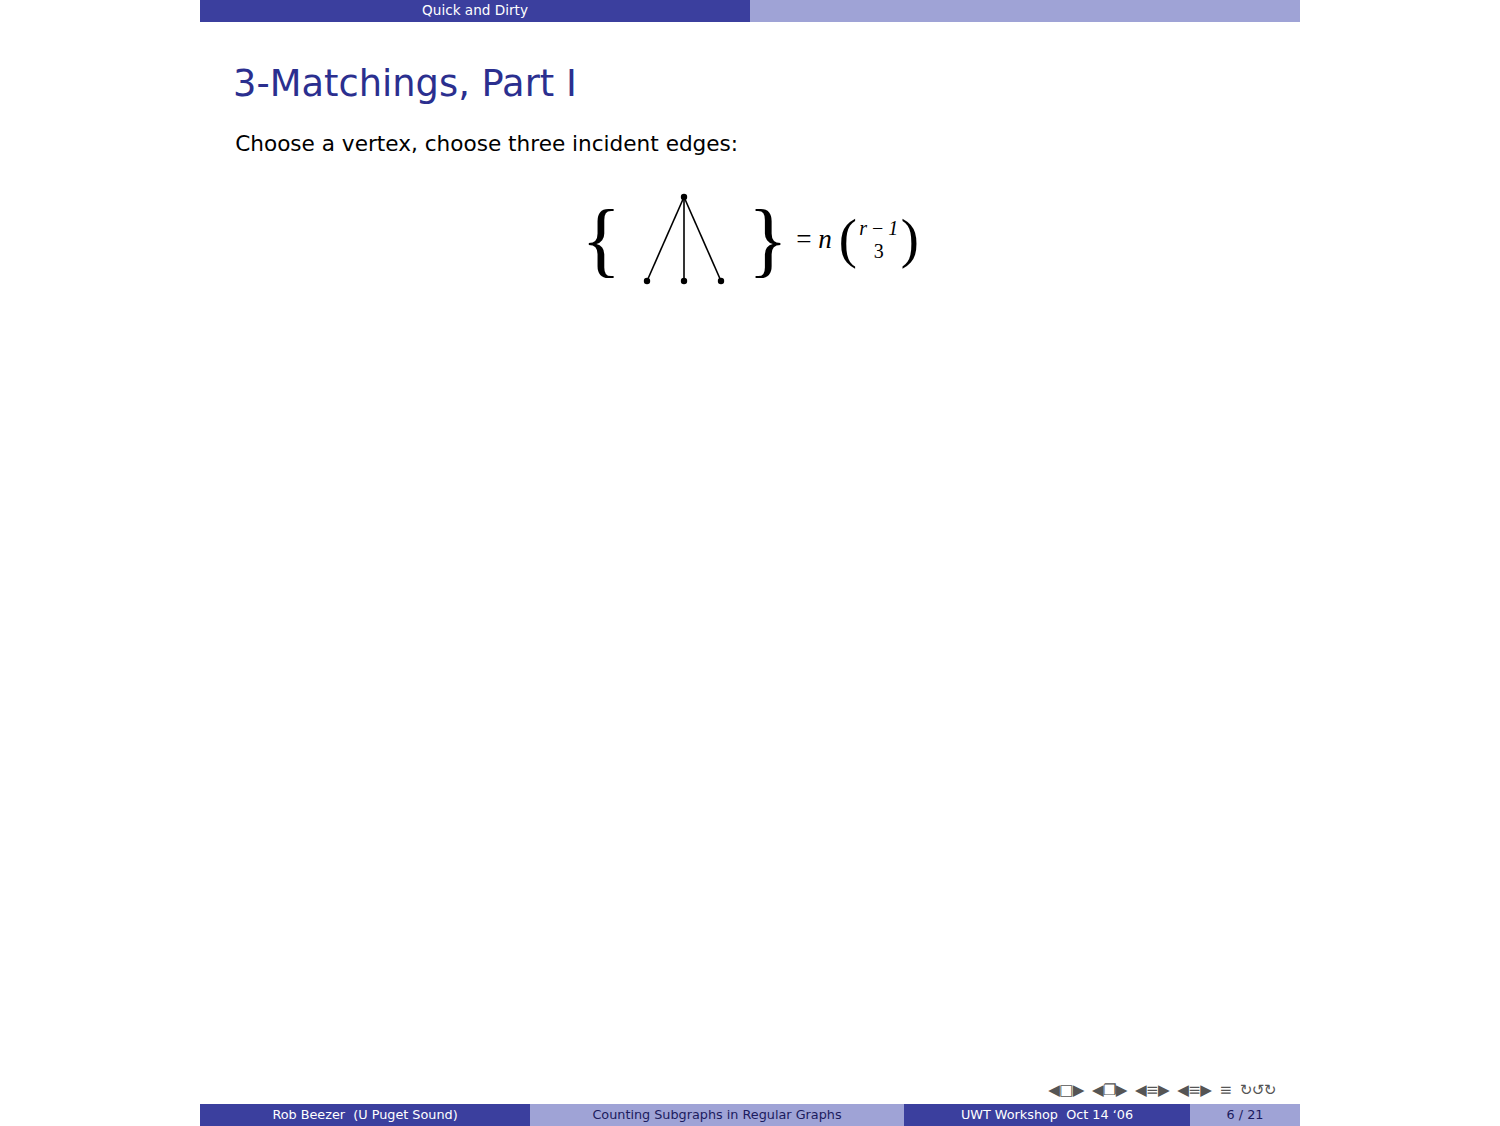Quick and Dirty
3-Matchings, Part I
Choose a vertex, choose three incident edges:
{ } = n ( r − 1 3 )
◀□▶ ◀❐▶ ◀≡▶ ◀≡▶ ≡ ↻↺↻
Rob Beezer (U Puget Sound)
Counting Subgraphs in Regular Graphs
UWT Workshop Oct 14 ‘06
6 / 21